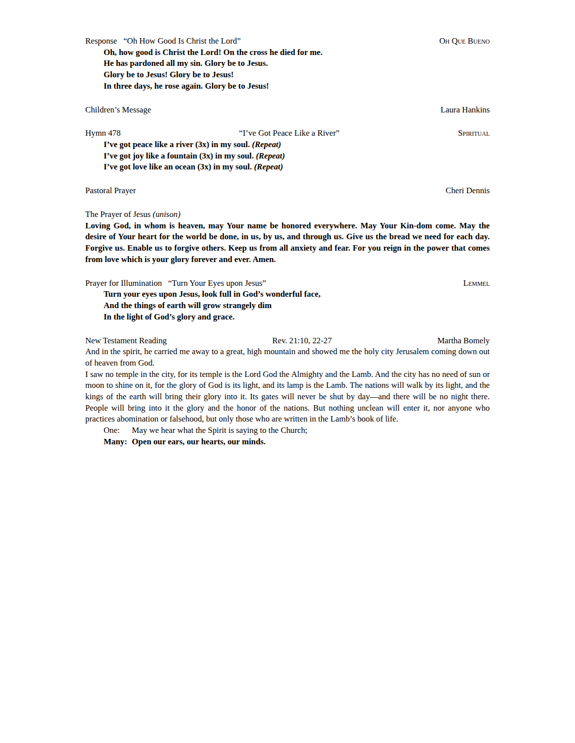Response “Oh How Good Is Christ the Lord” Oh Que Bueno
Oh, how good is Christ the Lord! On the cross he died for me.
He has pardoned all my sin. Glory be to Jesus.
Glory be to Jesus! Glory be to Jesus!
In three days, he rose again. Glory be to Jesus!
Children’s Message Laura Hankins
Hymn 478 “I’ve Got Peace Like a River” Spiritual
I’ve got peace like a river (3x) in my soul. (Repeat)
I’ve got joy like a fountain (3x) in my soul. (Repeat)
I’ve got love like an ocean (3x) in my soul. (Repeat)
Pastoral Prayer Cheri Dennis
The Prayer of Jesus (unison)
Loving God, in whom is heaven, may Your name be honored everywhere. May Your Kin-dom come. May the desire of Your heart for the world be done, in us, by us, and through us. Give us the bread we need for each day. Forgive us. Enable us to forgive others. Keep us from all anxiety and fear. For you reign in the power that comes from love which is your glory forever and ever. Amen.
Prayer for Illumination “Turn Your Eyes upon Jesus” Lemmel
Turn your eyes upon Jesus, look full in God’s wonderful face,
And the things of earth will grow strangely dim
In the light of God’s glory and grace.
New Testament Reading Rev. 21:10, 22-27 Martha Bomely
And in the spirit, he carried me away to a great, high mountain and showed me the holy city Jerusalem coming down out of heaven from God.
I saw no temple in the city, for its temple is the Lord God the Almighty and the Lamb. And the city has no need of sun or moon to shine on it, for the glory of God is its light, and its lamp is the Lamb. The nations will walk by its light, and the kings of the earth will bring their glory into it. Its gates will never be shut by day—and there will be no night there. People will bring into it the glory and the honor of the nations. But nothing unclean will enter it, nor anyone who practices abomination or falsehood, but only those who are written in the Lamb’s book of life.
One: May we hear what the Spirit is saying to the Church;
Many: Open our ears, our hearts, our minds.